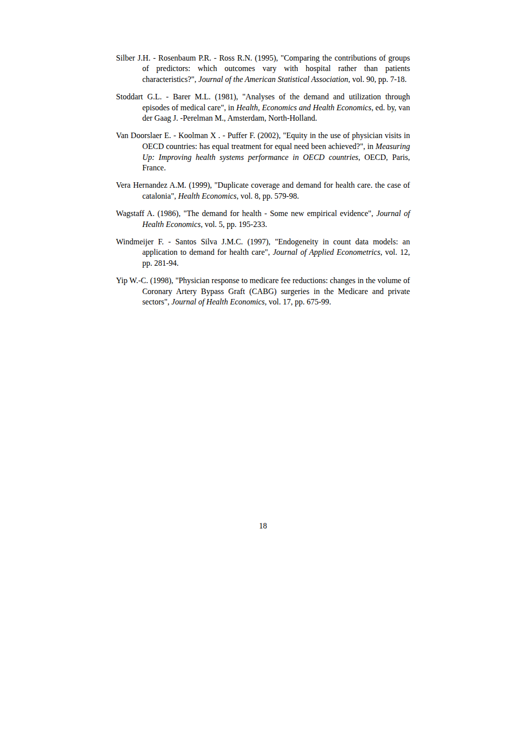Silber J.H. - Rosenbaum P.R. - Ross R.N. (1995), "Comparing the contributions of groups of predictors: which outcomes vary with hospital rather than patients characteristics?", Journal of the American Statistical Association, vol. 90, pp. 7-18.
Stoddart G.L. - Barer M.L. (1981), "Analyses of the demand and utilization through episodes of medical care", in Health, Economics and Health Economics, ed. by, van der Gaag J. -Perelman M., Amsterdam, North-Holland.
Van Doorslaer E. - Koolman X . - Puffer F. (2002), "Equity in the use of physician visits in OECD countries: has equal treatment for equal need been achieved?", in Measuring Up: Improving health systems performance in OECD countries, OECD, Paris, France.
Vera Hernandez A.M. (1999), "Duplicate coverage and demand for health care. the case of catalonia", Health Economics, vol. 8, pp. 579-98.
Wagstaff A. (1986), "The demand for health - Some new empirical evidence", Journal of Health Economics, vol. 5, pp. 195-233.
Windmeijer F. - Santos Silva J.M.C. (1997), "Endogeneity in count data models: an application to demand for health care", Journal of Applied Econometrics, vol. 12, pp. 281-94.
Yip W.-C. (1998), "Physician response to medicare fee reductions: changes in the volume of Coronary Artery Bypass Graft (CABG) surgeries in the Medicare and private sectors", Journal of Health Economics, vol. 17, pp. 675-99.
18